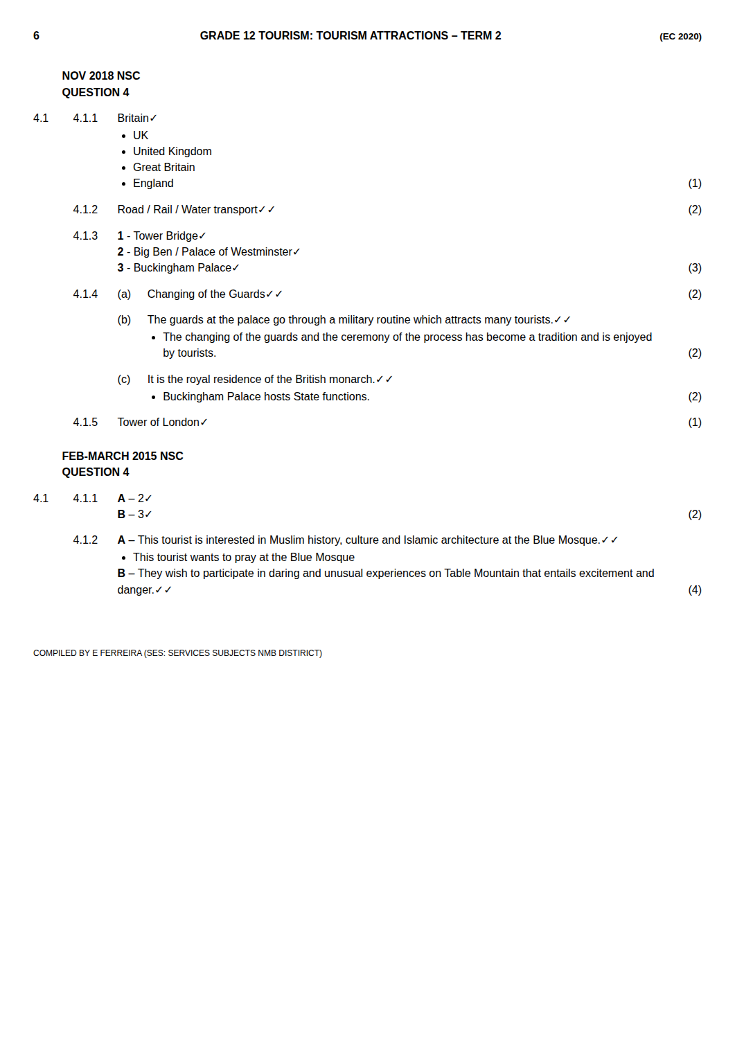6 Grade 12 Tourism: Tourism Attractions – Term 2 (EC 2020)
Nov 2018 NSC Question 4
4.1
4.1.1
Britain✓
UK
United Kingdom
Great Britain
England
(1)
4.1.2
Road / Rail / Water transport✓✓
(2)
4.1.3
1 - Tower Bridge✓
2 - Big Ben / Palace of Westminster✓
3 - Buckingham Palace✓
(3)
4.1.4
(a)
Changing of the Guards✓✓
(2)
(b)
The guards at the palace go through a military routine which attracts many tourists.✓✓
The changing of the guards and the ceremony of the process has become a tradition and is enjoyed by tourists.
(2)
(c)
It is the royal residence of the British monarch.✓✓
Buckingham Palace hosts State functions.
(2)
4.1.5
Tower of London✓
(1)
Feb-March 2015 NSC Question 4
4.1
4.1.1
A – 2✓
B – 3✓
(2)
4.1.2
A – This tourist is interested in Muslim history, culture and Islamic architecture at the Blue Mosque.✓✓
This tourist wants to pray at the Blue Mosque
B – They wish to participate in daring and unusual experiences on Table Mountain that entails excitement and danger.✓✓
(4)
COMPILED BY E FERREIRA (SES: SERVICES SUBJECTS NMB DISTIRICT)